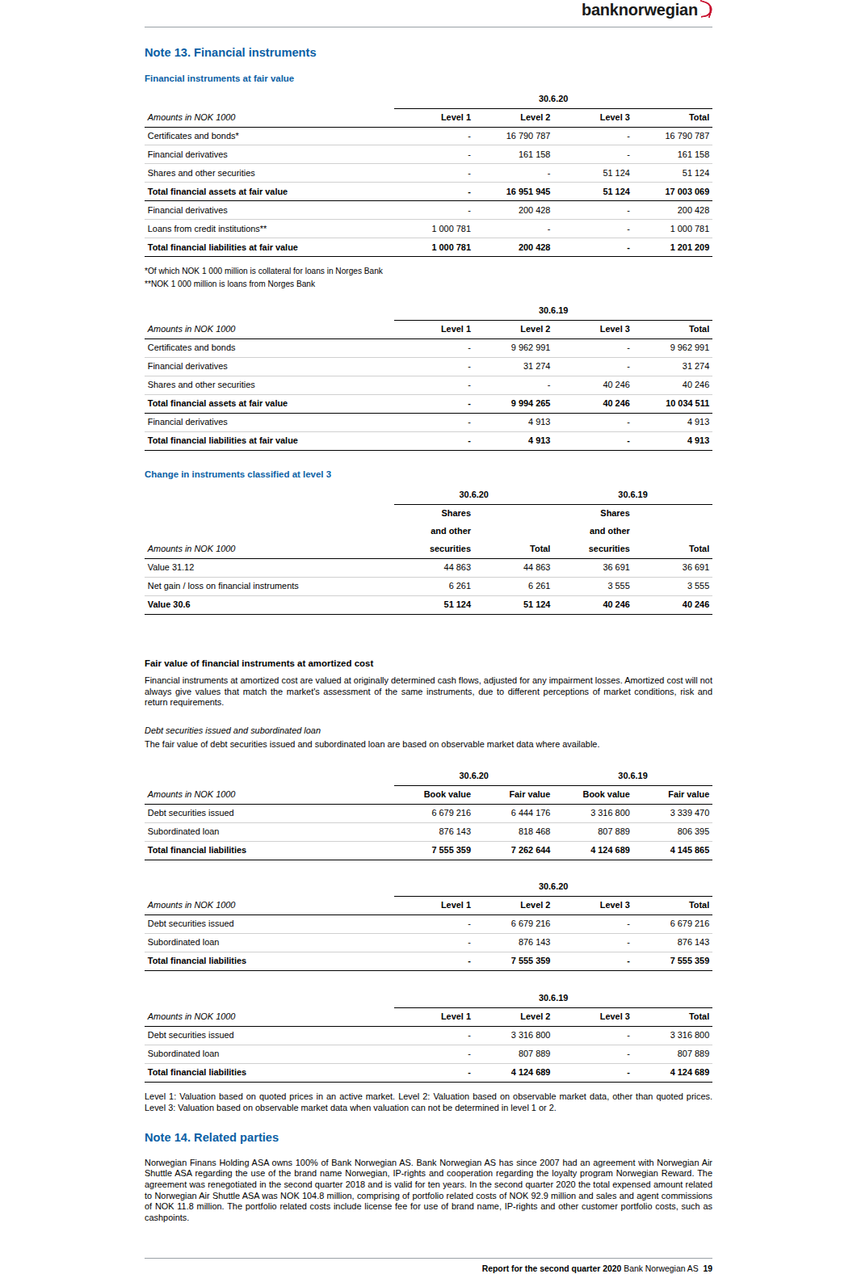bank norwegian
Note 13. Financial instruments
Financial instruments at fair value
| | 30.6.20 |
| Amounts in NOK 1000 | Level 1 | Level 2 | Level 3 | Total |
| Certificates and bonds* | - | 16 790 787 | - | 16 790 787 |
| Financial derivatives | - | 161 158 | - | 161 158 |
| Shares and other securities | - | - | 51 124 | 51 124 |
| Total financial assets at fair value | - | 16 951 945 | 51 124 | 17 003 069 |
| Financial derivatives | - | 200 428 | - | 200 428 |
| Loans from credit institutions** | 1 000 781 | - | - | 1 000 781 |
| Total financial liabilities at fair value | 1 000 781 | 200 428 | - | 1 201 209 |
*Of which NOK 1 000 million is collateral for loans in Norges Bank
**NOK 1 000 million is loans from Norges Bank
| | 30.6.19 |
| Amounts in NOK 1000 | Level 1 | Level 2 | Level 3 | Total |
| Certificates and bonds | - | 9 962 991 | - | 9 962 991 |
| Financial derivatives | - | 31 274 | - | 31 274 |
| Shares and other securities | - | - | 40 246 | 40 246 |
| Total financial assets at fair value | - | 9 994 265 | 40 246 | 10 034 511 |
| Financial derivatives | - | 4 913 | - | 4 913 |
| Total financial liabilities at fair value | - | 4 913 | - | 4 913 |
Change in instruments classified at level 3
| | 30.6.20 | 30.6.19 |
| | Shares | | Shares | |
| | and other | | and other | |
| Amounts in NOK 1000 | securities | Total | securities | Total |
| Value 31.12 | 44 863 | 44 863 | 36 691 | 36 691 |
| Net gain / loss on financial instruments | 6 261 | 6 261 | 3 555 | 3 555 |
| Value 30.6 | 51 124 | 51 124 | 40 246 | 40 246 |
Fair value of financial instruments at amortized cost
Financial instruments at amortized cost are valued at originally determined cash flows, adjusted for any impairment losses. Amortized cost will not always give values that match the market's assessment of the same instruments, due to different perceptions of market conditions, risk and return requirements.
Debt securities issued and subordinated loan
The fair value of debt securities issued and subordinated loan are based on observable market data where available.
| | 30.6.20 | 30.6.19 |
| Amounts in NOK 1000 | Book value | Fair value | Book value | Fair value |
| Debt securities issued | 6 679 216 | 6 444 176 | 3 316 800 | 3 339 470 |
| Subordinated loan | 876 143 | 818 468 | 807 889 | 806 395 |
| Total financial liabilities | 7 555 359 | 7 262 644 | 4 124 689 | 4 145 865 |
| | 30.6.20 |
| Amounts in NOK 1000 | Level 1 | Level 2 | Level 3 | Total |
| Debt securities issued | - | 6 679 216 | - | 6 679 216 |
| Subordinated loan | - | 876 143 | - | 876 143 |
| Total financial liabilities | - | 7 555 359 | - | 7 555 359 |
| | 30.6.19 |
| Amounts in NOK 1000 | Level 1 | Level 2 | Level 3 | Total |
| Debt securities issued | - | 3 316 800 | - | 3 316 800 |
| Subordinated loan | - | 807 889 | - | 807 889 |
| Total financial liabilities | - | 4 124 689 | - | 4 124 689 |
Level 1: Valuation based on quoted prices in an active market. Level 2: Valuation based on observable market data, other than quoted prices. Level 3: Valuation based on observable market data when valuation can not be determined in level 1 or 2.
Note 14. Related parties
Norwegian Finans Holding ASA owns 100% of Bank Norwegian AS. Bank Norwegian AS has since 2007 had an agreement with Norwegian Air Shuttle ASA regarding the use of the brand name Norwegian, IP-rights and cooperation regarding the loyalty program Norwegian Reward. The agreement was renegotiated in the second quarter 2018 and is valid for ten years. In the second quarter 2020 the total expensed amount related to Norwegian Air Shuttle ASA was NOK 104.8 million, comprising of portfolio related costs of NOK 92.9 million and sales and agent commissions of NOK 11.8 million. The portfolio related costs include license fee for use of brand name, IP-rights and other customer portfolio costs, such as cashpoints.
Report for the second quarter 2020 Bank Norwegian AS 19